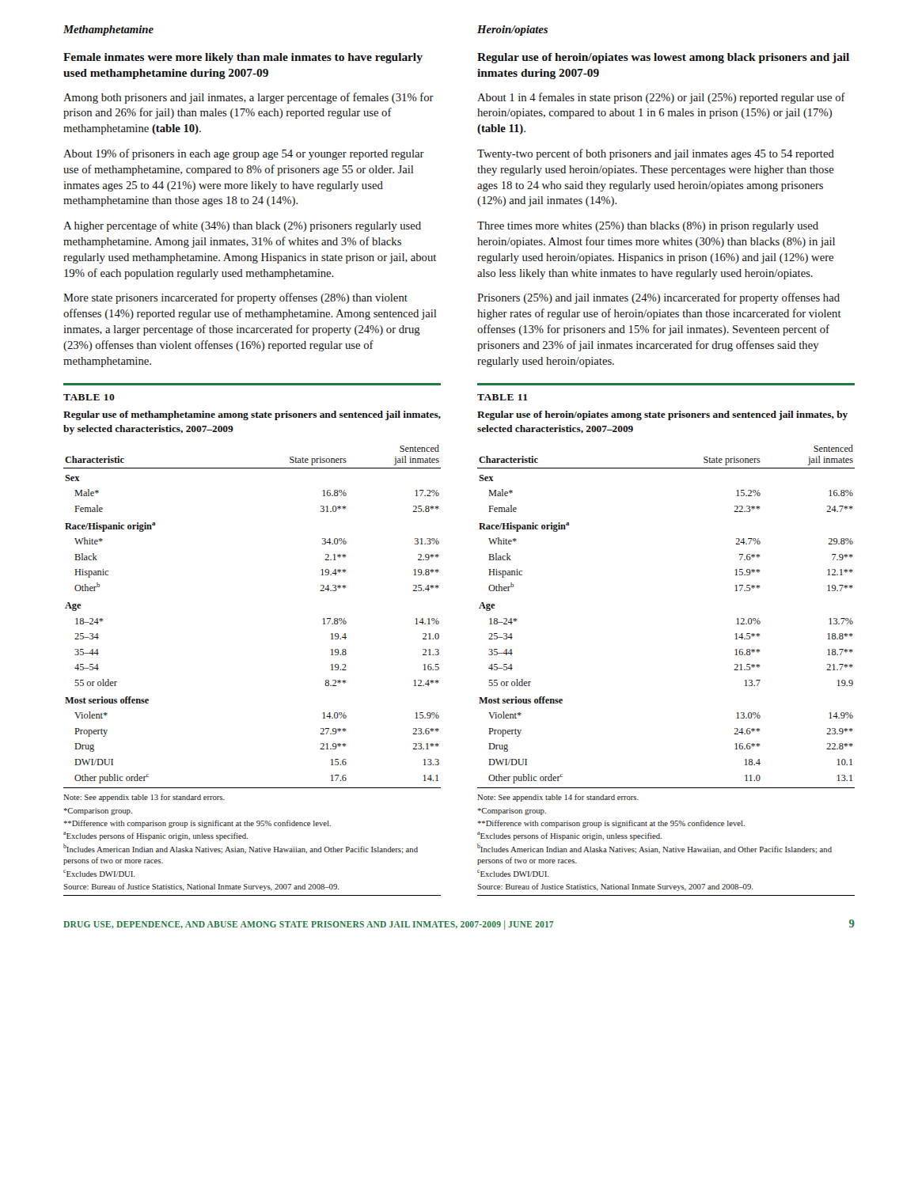Methamphetamine
Female inmates were more likely than male inmates to have regularly used methamphetamine during 2007-09
Among both prisoners and jail inmates, a larger percentage of females (31% for prison and 26% for jail) than males (17% each) reported regular use of methamphetamine (table 10).
About 19% of prisoners in each age group age 54 or younger reported regular use of methamphetamine, compared to 8% of prisoners age 55 or older. Jail inmates ages 25 to 44 (21%) were more likely to have regularly used methamphetamine than those ages 18 to 24 (14%).
A higher percentage of white (34%) than black (2%) prisoners regularly used methamphetamine. Among jail inmates, 31% of whites and 3% of blacks regularly used methamphetamine. Among Hispanics in state prison or jail, about 19% of each population regularly used methamphetamine.
More state prisoners incarcerated for property offenses (28%) than violent offenses (14%) reported regular use of methamphetamine. Among sentenced jail inmates, a larger percentage of those incarcerated for property (24%) or drug (23%) offenses than violent offenses (16%) reported regular use of methamphetamine.
Table 10
Regular use of methamphetamine among state prisoners and sentenced jail inmates, by selected characteristics, 2007–2009
| Characteristic | State prisoners | Sentenced jail inmates |
| --- | --- | --- |
| Sex |
| Male* | 16.8% | 17.2% |
| Female | 31.0** | 25.8** |
| Race/Hispanic origin a |
| White* | 34.0% | 31.3% |
| Black | 2.1** | 2.9** |
| Hispanic | 19.4** | 19.8** |
| Other b | 24.3** | 25.4** |
| Age |
| 18–24* | 17.8% | 14.1% |
| 25–34 | 19.4 | 21.0 |
| 35–44 | 19.8 | 21.3 |
| 45–54 | 19.2 | 16.5 |
| 55 or older | 8.2** | 12.4** |
| Most serious offense |
| Violent* | 14.0% | 15.9% |
| Property | 27.9** | 23.6** |
| Drug | 21.9** | 23.1** |
| DWI/DUI | 15.6 | 13.3 |
| Other public order c | 17.6 | 14.1 |
Note: See appendix table 13 for standard errors.
*Comparison group.
**Difference with comparison group is significant at the 95% confidence level.
aExcludes persons of Hispanic origin, unless specified.
bIncludes American Indian and Alaska Natives; Asian, Native Hawaiian, and Other Pacific Islanders; and persons of two or more races.
cExcludes DWI/DUI.
Source: Bureau of Justice Statistics, National Inmate Surveys, 2007 and 2008–09.
Heroin/opiates
Regular use of heroin/opiates was lowest among black prisoners and jail inmates during 2007-09
About 1 in 4 females in state prison (22%) or jail (25%) reported regular use of heroin/opiates, compared to about 1 in 6 males in prison (15%) or jail (17%) (table 11).
Twenty-two percent of both prisoners and jail inmates ages 45 to 54 reported they regularly used heroin/opiates. These percentages were higher than those ages 18 to 24 who said they regularly used heroin/opiates among prisoners (12%) and jail inmates (14%).
Three times more whites (25%) than blacks (8%) in prison regularly used heroin/opiates. Almost four times more whites (30%) than blacks (8%) in jail regularly used heroin/opiates. Hispanics in prison (16%) and jail (12%) were also less likely than white inmates to have regularly used heroin/opiates.
Prisoners (25%) and jail inmates (24%) incarcerated for property offenses had higher rates of regular use of heroin/opiates than those incarcerated for violent offenses (13% for prisoners and 15% for jail inmates). Seventeen percent of prisoners and 23% of jail inmates incarcerated for drug offenses said they regularly used heroin/opiates.
Table 11
Regular use of heroin/opiates among state prisoners and sentenced jail inmates, by selected characteristics, 2007–2009
| Characteristic | State prisoners | Sentenced jail inmates |
| --- | --- | --- |
| Sex |
| Male* | 15.2% | 16.8% |
| Female | 22.3** | 24.7** |
| Race/Hispanic origin a |
| White* | 24.7% | 29.8% |
| Black | 7.6** | 7.9** |
| Hispanic | 15.9** | 12.1** |
| Other b | 17.5** | 19.7** |
| Age |
| 18–24* | 12.0% | 13.7% |
| 25–34 | 14.5** | 18.8** |
| 35–44 | 16.8** | 18.7** |
| 45–54 | 21.5** | 21.7** |
| 55 or older | 13.7 | 19.9 |
| Most serious offense |
| Violent* | 13.0% | 14.9% |
| Property | 24.6** | 23.9** |
| Drug | 16.6** | 22.8** |
| DWI/DUI | 18.4 | 10.1 |
| Other public order c | 11.0 | 13.1 |
Note: See appendix table 14 for standard errors.
*Comparison group.
**Difference with comparison group is significant at the 95% confidence level.
aExcludes persons of Hispanic origin, unless specified.
bIncludes American Indian and Alaska Natives; Asian, Native Hawaiian, and Other Pacific Islanders; and persons of two or more races.
cExcludes DWI/DUI.
Source: Bureau of Justice Statistics, National Inmate Surveys, 2007 and 2008–09.
DRUG USE, DEPENDENCE, AND ABUSE AMONG STATE PRISONERS AND JAIL INMATES, 2007-2009 | JUNE 2017
9